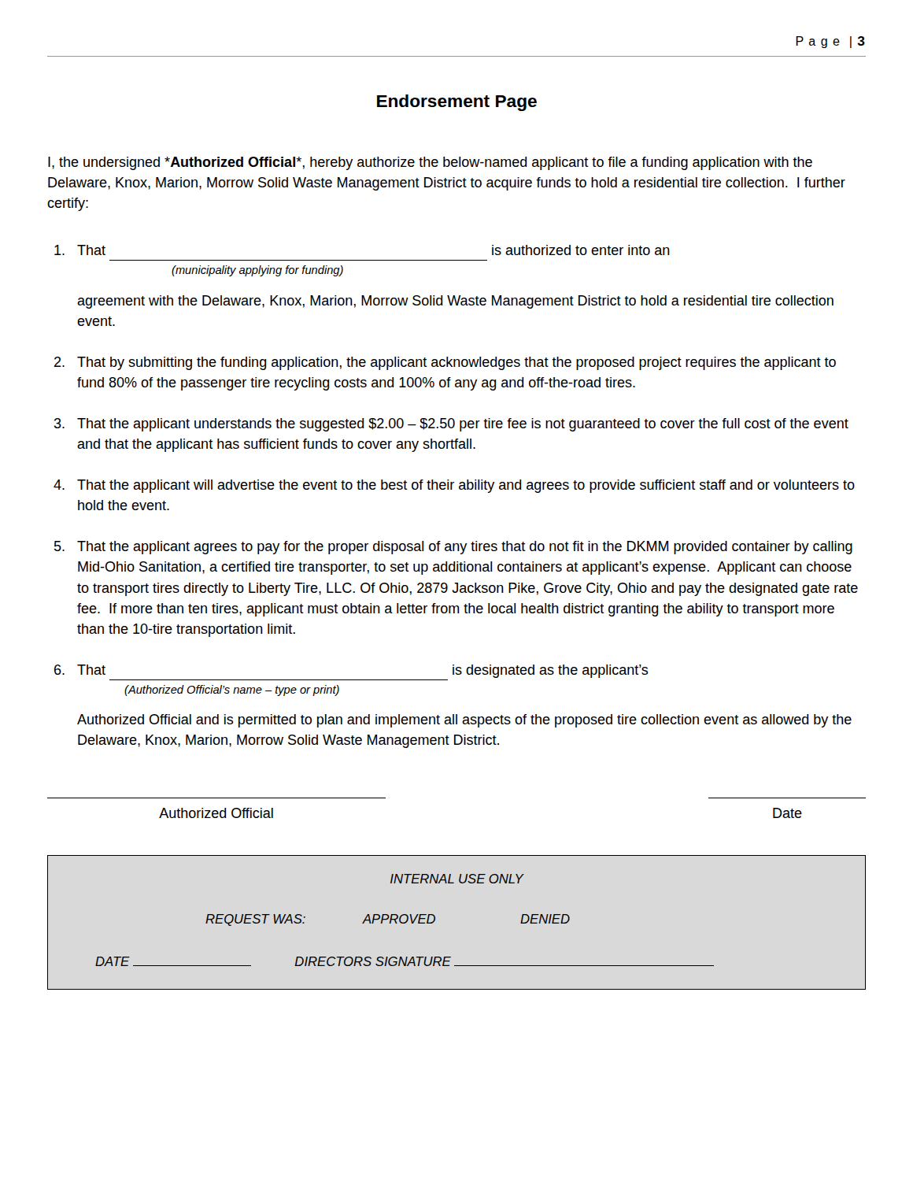P a g e | 3
Endorsement Page
I, the undersigned *Authorized Official*, hereby authorize the below-named applicant to file a funding application with the Delaware, Knox, Marion, Morrow Solid Waste Management District to acquire funds to hold a residential tire collection. I further certify:
That is authorized to enter into an (municipality applying for funding)
agreement with the Delaware, Knox, Marion, Morrow Solid Waste Management District to hold a residential tire collection event.
That by submitting the funding application, the applicant acknowledges that the proposed project requires the applicant to fund 80% of the passenger tire recycling costs and 100% of any ag and off-the-road tires.
That the applicant understands the suggested $2.00 – $2.50 per tire fee is not guaranteed to cover the full cost of the event and that the applicant has sufficient funds to cover any shortfall.
That the applicant will advertise the event to the best of their ability and agrees to provide sufficient staff and or volunteers to hold the event.
That the applicant agrees to pay for the proper disposal of any tires that do not fit in the DKMM provided container by calling Mid-Ohio Sanitation, a certified tire transporter, to set up additional containers at applicant’s expense. Applicant can choose to transport tires directly to Liberty Tire, LLC. Of Ohio, 2879 Jackson Pike, Grove City, Ohio and pay the designated gate rate fee. If more than ten tires, applicant must obtain a letter from the local health district granting the ability to transport more than the 10-tire transportation limit.
That is designated as the applicant’s (Authorized Official’s name – type or print)
Authorized Official and is permitted to plan and implement all aspects of the proposed tire collection event as allowed by the Delaware, Knox, Marion, Morrow Solid Waste Management District.
Authorized Official
Date
INTERNAL USE ONLY
REQUEST WAS: APPROVED DENIED
DATE DIRECTORS SIGNATURE